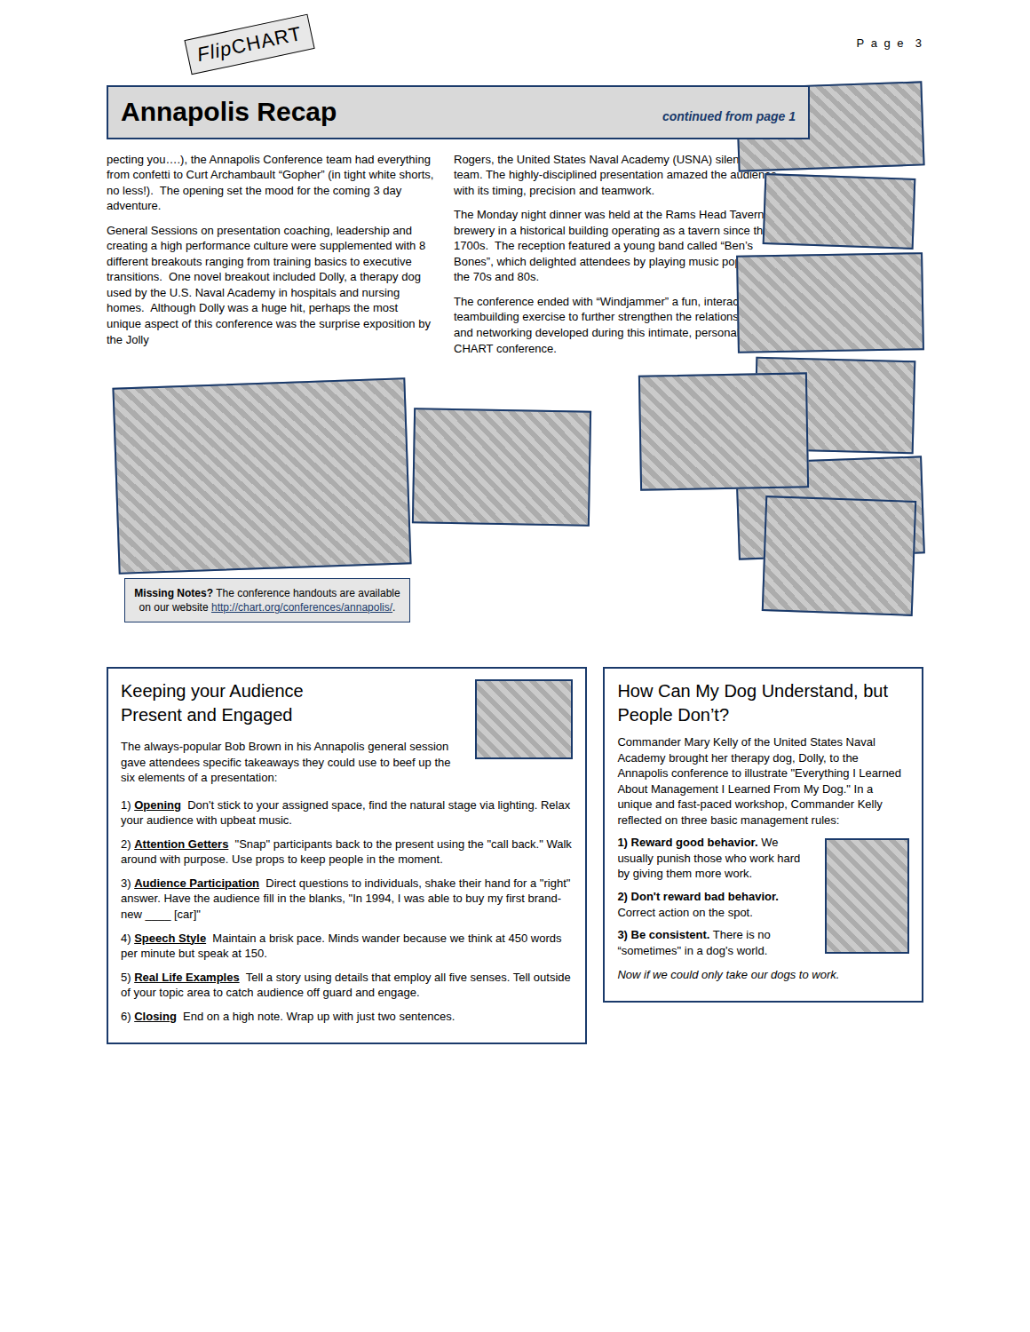Flip CHART
P a g e 3
Annapolis Recap
continued from page 1
pecting you….), the Annapolis Conference team had everything from confetti to Curt Archambault “Gopher” (in tight white shorts, no less!). The opening set the mood for the coming 3 day adventure.
General Sessions on presentation coaching, leadership and creating a high performance culture were supplemented with 8 different breakouts ranging from training basics to executive transitions. One novel breakout included Dolly, a therapy dog used by the U.S. Naval Academy in hospitals and nursing homes. Although Dolly was a huge hit, perhaps the most unique aspect of this conference was the surprise exposition by the Jolly
Rogers, the United States Naval Academy (USNA) silent drill team. The highly-disciplined presentation amazed the audience with its timing, precision and teamwork.
The Monday night dinner was held at the Rams Head Tavern, a brewery in a historical building operating as a tavern since the 1700s. The reception featured a young band called “Ben’s Bones”, which delighted attendees by playing music popular in the 70s and 80s.
The conference ended with “Windjammer” a fun, interactive teambuilding exercise to further strengthen the relationships and networking developed during this intimate, personal CHART conference.
Missing Notes? The conference handouts are available on our website http://chart.org/conferences/annapolis/.
Keeping your Audience
Present and Engaged
The always-popular Bob Brown in his Annapolis general session gave attendees specific takeaways they could use to beef up the six elements of a presentation:
1) Opening Don't stick to your assigned space, find the natural stage via lighting. Relax your audience with upbeat music.
2) Attention Getters "Snap" participants back to the present using the "call back." Walk around with purpose. Use props to keep people in the moment.
3) Audience Participation Direct questions to individuals, shake their hand for a "right" answer. Have the audience fill in the blanks, "In 1994, I was able to buy my first brand-new ____ [car]"
4) Speech Style Maintain a brisk pace. Minds wander because we think at 450 words per minute but speak at 150.
5) Real Life Examples Tell a story using details that employ all five senses. Tell outside of your topic area to catch audience off guard and engage.
6) Closing End on a high note. Wrap up with just two sentences.
How Can My Dog Understand, but People Don’t?
Commander Mary Kelly of the United States Naval Academy brought her therapy dog, Dolly, to the Annapolis conference to illustrate "Everything I Learned About Management I Learned From My Dog." In a unique and fast-paced workshop, Commander Kelly reflected on three basic management rules:
1) Reward good behavior. We usually punish those who work hard by giving them more work.
2) Don't reward bad behavior. Correct action on the spot.
3) Be consistent. There is no “sometimes" in a dog's world.
Now if we could only take our dogs to work.